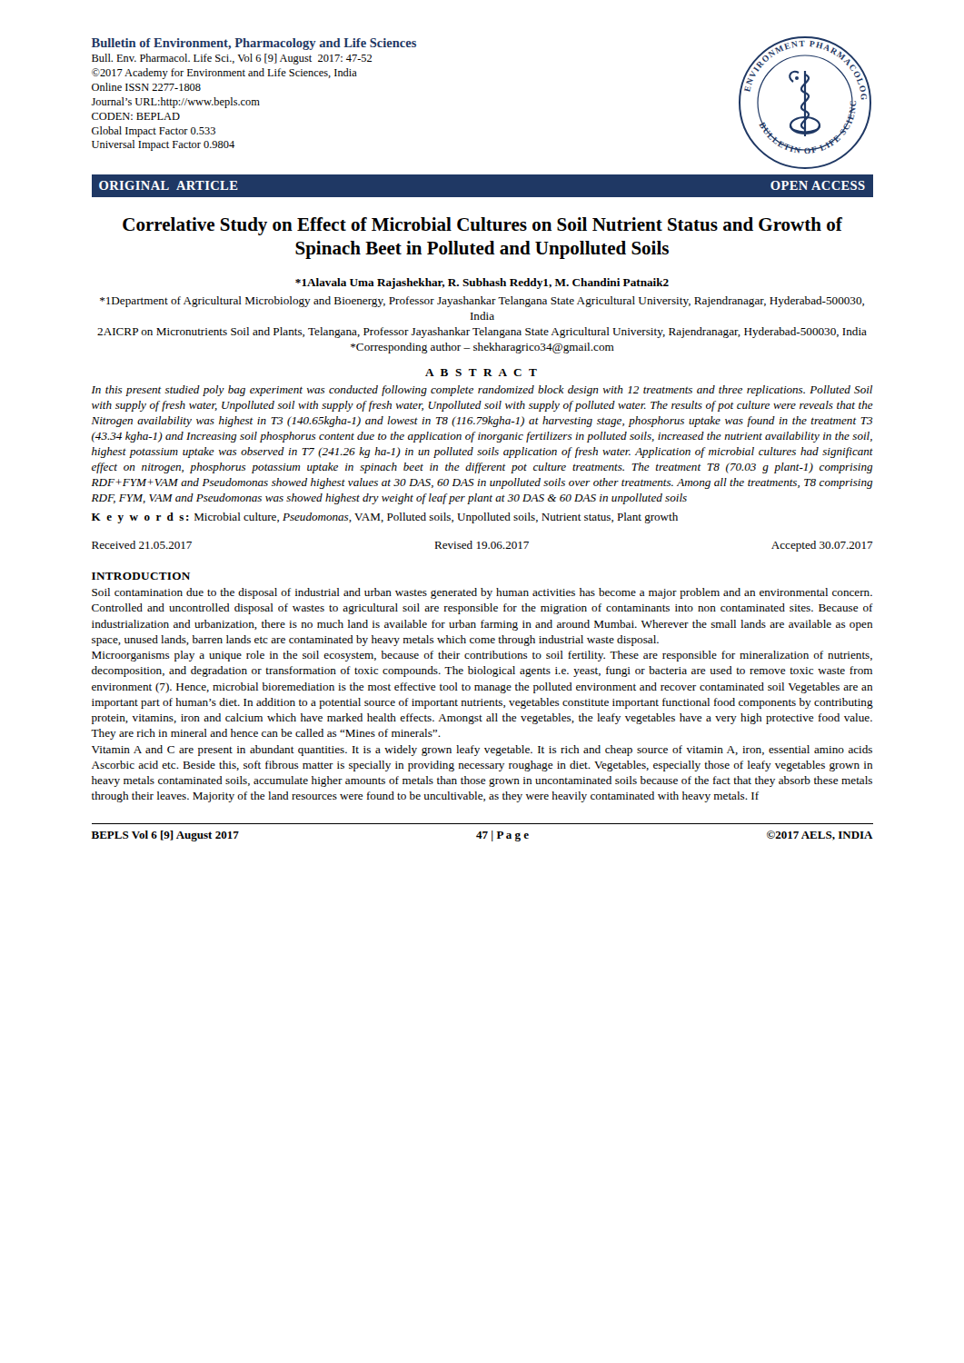ENVIRONMENT PHARMACOLOGY AND BULLETIN OF LIFE SCIENCES
Bulletin of Environment, Pharmacology and Life Sciences
Bull. Env. Pharmacol. Life Sci., Vol 6 [9] August 2017: 47-52
©2017 Academy for Environment and Life Sciences, India
Online ISSN 2277-1808
Journal’s URL:http://www.bepls.com
CODEN: BEPLAD
Global Impact Factor 0.533
Universal Impact Factor 0.9804
ORIGINAL ARTICLE OPEN ACCESS
Correlative Study on Effect of Microbial Cultures on Soil Nutrient Status and Growth of Spinach Beet in Polluted and Unpolluted Soils
*1Alavala Uma Rajashekhar, R. Subhash Reddy1, M. Chandini Patnaik2
*1Department of Agricultural Microbiology and Bioenergy, Professor Jayashankar Telangana State Agricultural University, Rajendranagar, Hyderabad-500030, India
2AICRP on Micronutrients Soil and Plants, Telangana, Professor Jayashankar Telangana State Agricultural University, Rajendranagar, Hyderabad-500030, India
*Corresponding author – shekharagrico34@gmail.com
A B S T R A C T
In this present studied poly bag experiment was conducted following complete randomized block design with 12 treatments and three replications. Polluted Soil with supply of fresh water, Unpolluted soil with supply of fresh water, Unpolluted soil with supply of polluted water. The results of pot culture were reveals that the Nitrogen availability was highest in T3 (140.65kgha-1) and lowest in T8 (116.79kgha-1) at harvesting stage, phosphorus uptake was found in the treatment T3 (43.34 kgha-1) and Increasing soil phosphorus content due to the application of inorganic fertilizers in polluted soils, increased the nutrient availability in the soil, highest potassium uptake was observed in T7 (241.26 kg ha-1) in un polluted soils application of fresh water. Application of microbial cultures had significant effect on nitrogen, phosphorus potassium uptake in spinach beet in the different pot culture treatments. The treatment T8 (70.03 g plant-1) comprising RDF+FYM+VAM and Pseudomonas showed highest values at 30 DAS, 60 DAS in unpolluted soils over other treatments. Among all the treatments, T8 comprising RDF, FYM, VAM and Pseudomonas was showed highest dry weight of leaf per plant at 30 DAS & 60 DAS in unpolluted soils
K e y w o r d s: Microbial culture, Pseudomonas, VAM, Polluted soils, Unpolluted soils, Nutrient status, Plant growth
Received 21.05.2017 Revised 19.06.2017 Accepted 30.07.2017
INTRODUCTION
Soil contamination due to the disposal of industrial and urban wastes generated by human activities has become a major problem and an environmental concern. Controlled and uncontrolled disposal of wastes to agricultural soil are responsible for the migration of contaminants into non contaminated sites. Because of industrialization and urbanization, there is no much land is available for urban farming in and around Mumbai. Wherever the small lands are available as open space, unused lands, barren lands etc are contaminated by heavy metals which come through industrial waste disposal.
Microorganisms play a unique role in the soil ecosystem, because of their contributions to soil fertility. These are responsible for mineralization of nutrients, decomposition, and degradation or transformation of toxic compounds. The biological agents i.e. yeast, fungi or bacteria are used to remove toxic waste from environment (7). Hence, microbial bioremediation is the most effective tool to manage the polluted environment and recover contaminated soil Vegetables are an important part of human’s diet. In addition to a potential source of important nutrients, vegetables constitute important functional food components by contributing protein, vitamins, iron and calcium which have marked health effects. Amongst all the vegetables, the leafy vegetables have a very high protective food value. They are rich in mineral and hence can be called as “Mines of minerals”.
Vitamin A and C are present in abundant quantities. It is a widely grown leafy vegetable. It is rich and cheap source of vitamin A, iron, essential amino acids Ascorbic acid etc. Beside this, soft fibrous matter is specially in providing necessary roughage in diet. Vegetables, especially those of leafy vegetables grown in heavy metals contaminated soils, accumulate higher amounts of metals than those grown in uncontaminated soils because of the fact that they absorb these metals through their leaves. Majority of the land resources were found to be uncultivable, as they were heavily contaminated with heavy metals. If
BEPLS Vol 6 [9] August 2017 47 | P a g e ©2017 AELS, INDIA